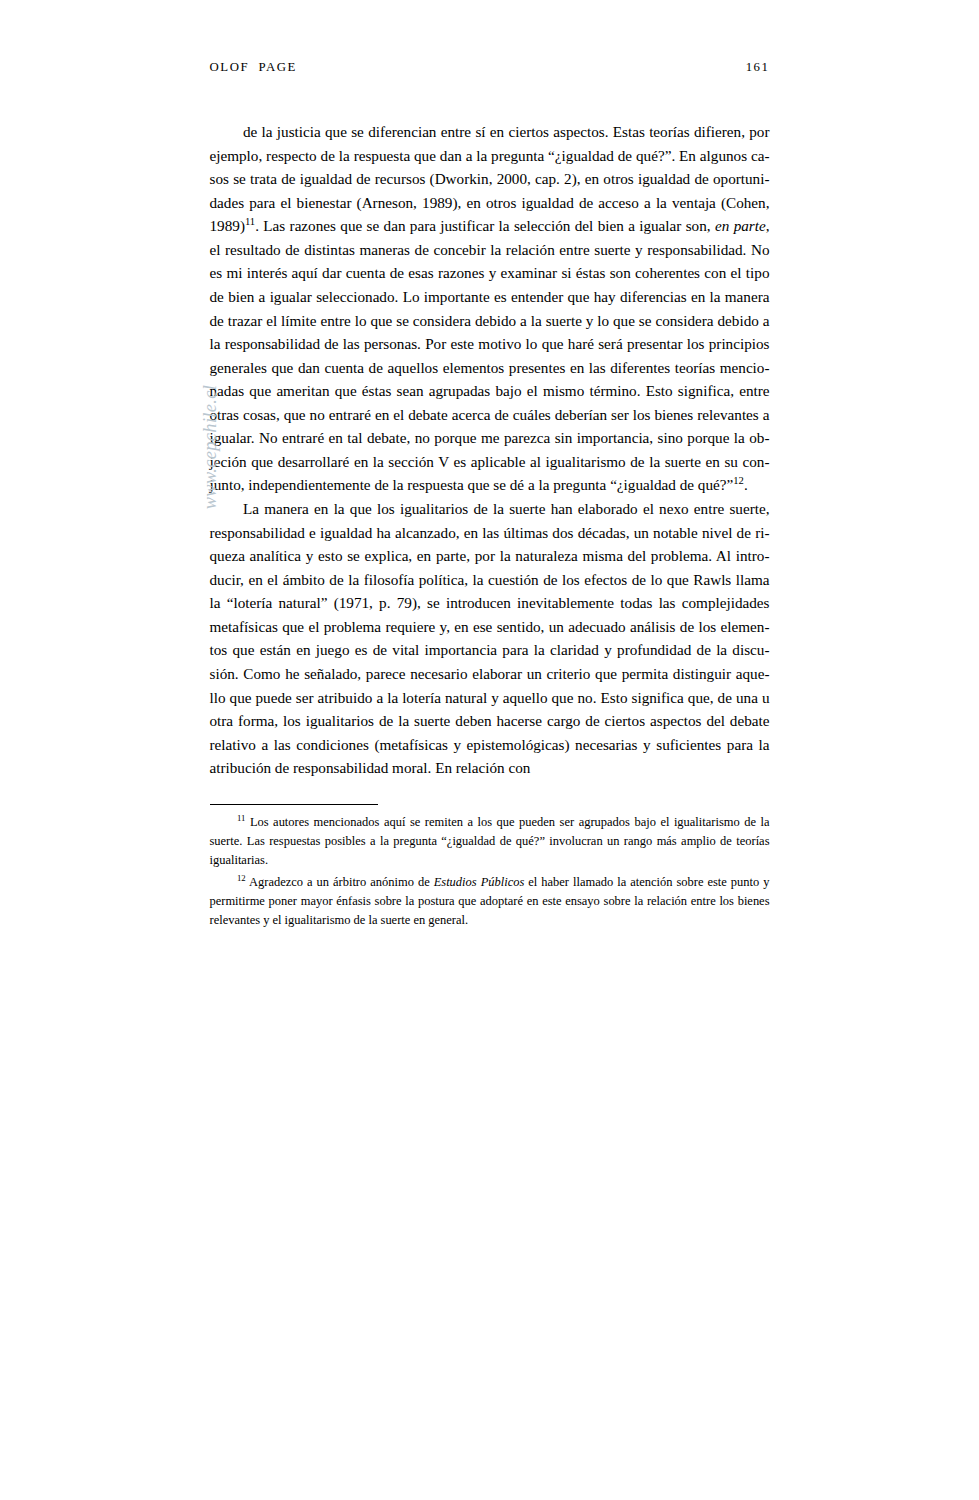Olof Page 161
www.cepchile.cl
de la justicia que se diferencian entre sí en ciertos aspectos. Estas teorías difieren, por ejemplo, respecto de la respuesta que dan a la pregunta “¿igualdad de qué?”. En algunos casos se trata de igualdad de recursos (Dworkin, 2000, cap. 2), en otros igualdad de oportunidades para el bienestar (Arneson, 1989), en otros igualdad de acceso a la ventaja (Cohen, 1989)11. Las razones que se dan para justificar la selección del bien a igualar son, en parte, el resultado de distintas maneras de concebir la relación entre suerte y responsabilidad. No es mi interés aquí dar cuenta de esas razones y examinar si éstas son coherentes con el tipo de bien a igualar seleccionado. Lo importante es entender que hay diferencias en la manera de trazar el límite entre lo que se considera debido a la suerte y lo que se considera debido a la responsabilidad de las personas. Por este motivo lo que haré será presentar los principios generales que dan cuenta de aquellos elementos presentes en las diferentes teorías mencionadas que ameritan que éstas sean agrupadas bajo el mismo término. Esto significa, entre otras cosas, que no entraré en el debate acerca de cuáles deberían ser los bienes relevantes a igualar. No entraré en tal debate, no porque me parezca sin importancia, sino porque la objeción que desarrollaré en la sección V es aplicable al igualitarismo de la suerte en su conjunto, independientemente de la respuesta que se dé a la pregunta “¿igualdad de qué?”12.
La manera en la que los igualitarios de la suerte han elaborado el nexo entre suerte, responsabilidad e igualdad ha alcanzado, en las últimas dos décadas, un notable nivel de riqueza analítica y esto se explica, en parte, por la naturaleza misma del problema. Al introducir, en el ámbito de la filosofía política, la cuestión de los efectos de lo que Rawls llama la “lotería natural” (1971, p. 79), se introducen inevitablemente todas las complejidades metafísicas que el problema requiere y, en ese sentido, un adecuado análisis de los elementos que están en juego es de vital importancia para la claridad y profundidad de la discusión. Como he señalado, parece necesario elaborar un criterio que permita distinguir aquello que puede ser atribuido a la lotería natural y aquello que no. Esto significa que, de una u otra forma, los igualitarios de la suerte deben hacerse cargo de ciertos aspectos del debate relativo a las condiciones (metafísicas y epistemológicas) necesarias y suficientes para la atribución de responsabilidad moral. En relación con
11 Los autores mencionados aquí se remiten a los que pueden ser agrupados bajo el igualitarismo de la suerte. Las respuestas posibles a la pregunta “¿igualdad de qué?” involucran un rango más amplio de teorías igualitarias.
12 Agradezco a un árbitro anónimo de Estudios Públicos el haber llamado la atención sobre este punto y permitirme poner mayor énfasis sobre la postura que adoptaré en este ensayo sobre la relación entre los bienes relevantes y el igualitarismo de la suerte en general.